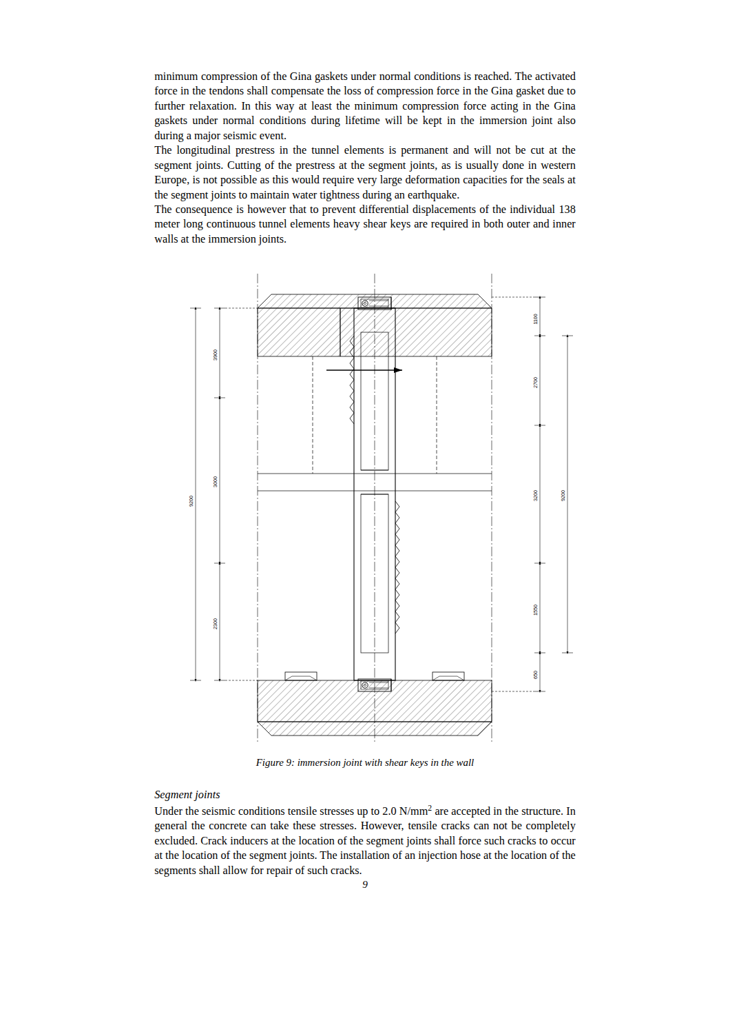minimum compression of the Gina gaskets under normal conditions is reached. The activated force in the tendons shall compensate the loss of compression force in the Gina gasket due to further relaxation. In this way at least the minimum compression force acting in the Gina gaskets under normal conditions during lifetime will be kept in the immersion joint also during a major seismic event.
The longitudinal prestress in the tunnel elements is permanent and will not be cut at the segment joints. Cutting of the prestress at the segment joints, as is usually done in western Europe, is not possible as this would require very large deformation capacities for the seals at the segment joints to maintain water tightness during an earthquake.
The consequence is however that to prevent differential displacements of the individual 138 meter long continuous tunnel elements heavy shear keys are required in both outer and inner walls at the immersion joints.
9200 3900 3000 2300 1100 2700 9200 3200 1550 650
Figure 9: immersion joint with shear keys in the wall
Segment joints
Under the seismic conditions tensile stresses up to 2.0 N/mm2 are accepted in the structure. In general the concrete can take these stresses. However, tensile cracks can not be completely excluded. Crack inducers at the location of the segment joints shall force such cracks to occur at the location of the segment joints. The installation of an injection hose at the location of the segments shall allow for repair of such cracks.
9